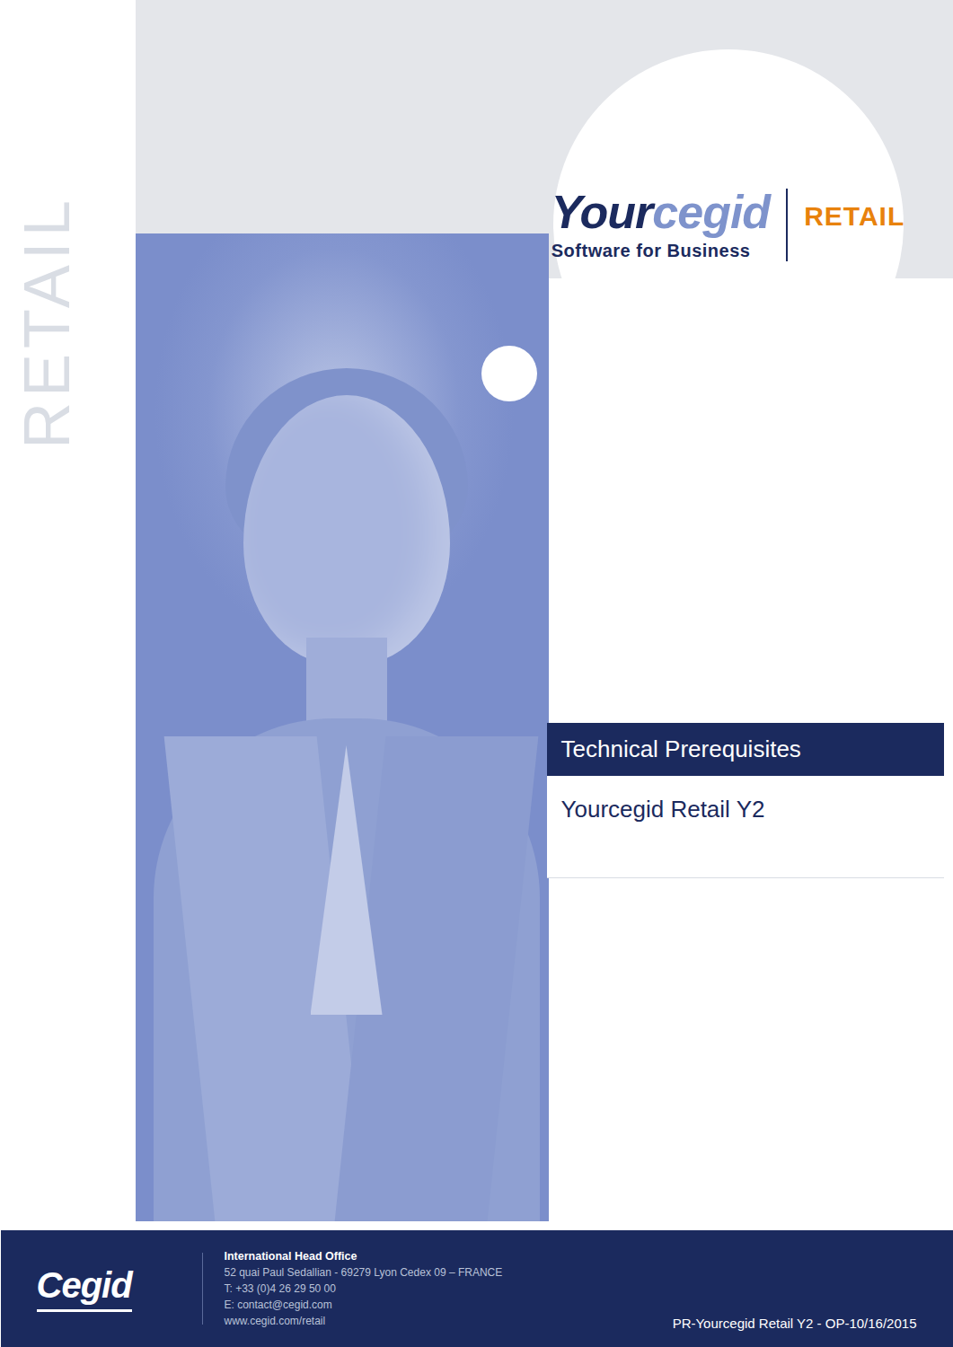RETAIL
Your cegid
Software for Business
RETAIL
Technical Prerequisites
Yourcegid Retail Y2
Cegid
International Head Office
52 quai Paul Sedallian - 69279 Lyon Cedex 09 – FRANCE
T: +33 (0)4 26 29 50 00
E: contact@cegid.com
www.cegid.com/retail
PR-Yourcegid Retail Y2 - OP-10/16/2015